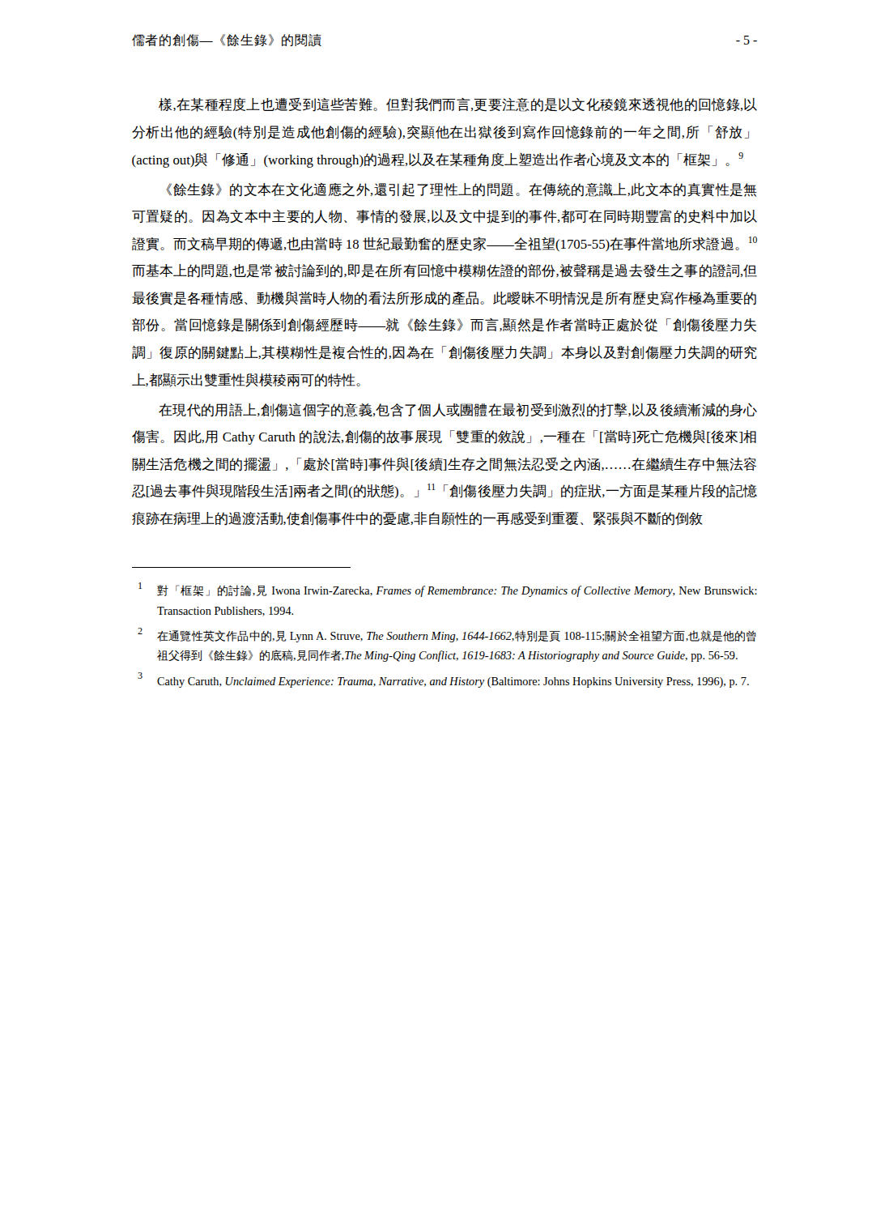儒者的創傷—《餘生錄》的閱讀 - 5 -
樣,在某種程度上也遭受到這些苦難。但對我們而言,更要注意的是以文化稜鏡來透視他的回憶錄,以分析出他的經驗(特別是造成他創傷的經驗),突顯他在出獄後到寫作回憶錄前的一年之間,所「舒放」(acting out)與「修通」(working through)的過程,以及在某種角度上塑造出作者心境及文本的「框架」。9
《餘生錄》的文本在文化適應之外,還引起了理性上的問題。在傳統的意識上,此文本的真實性是無可置疑的。因為文本中主要的人物、事情的發展,以及文中提到的事件,都可在同時期豐富的史料中加以證實。而文稿早期的傳遞,也由當時 18 世紀最勤奮的歷史家——全祖望(1705-55)在事件當地所求證過。10而基本上的問題,也是常被討論到的,即是在所有回憶中模糊佐證的部份,被聲稱是過去發生之事的證詞,但最後實是各種情感、動機與當時人物的看法所形成的產品。此曖昧不明情況是所有歷史寫作極為重要的部份。當回憶錄是關係到創傷經歷時——就《餘生錄》而言,顯然是作者當時正處於從「創傷後壓力失調」復原的關鍵點上,其模糊性是複合性的,因為在「創傷後壓力失調」本身以及對創傷壓力失調的研究上,都顯示出雙重性與模稜兩可的特性。
在現代的用語上,創傷這個字的意義,包含了個人或團體在最初受到激烈的打擊,以及後續漸減的身心傷害。因此,用 Cathy Caruth 的說法,創傷的故事展現「雙重的敘說」,一種在「[當時]死亡危機與[後來]相關生活危機之間的擺盪」,「處於[當時]事件與[後續]生存之間無法忍受之內涵,……在繼續生存中無法容忍[過去事件與現階段生活]兩者之間(的狀態)。」11「創傷後壓力失調」的症狀,一方面是某種片段的記憶痕跡在病理上的過渡活動,使創傷事件中的憂慮,非自願性的一再感受到重覆、緊張與不斷的倒敘
對「框架」的討論,見 Iwona Irwin-Zarecka, Frames of Remembrance: The Dynamics of Collective Memory, New Brunswick: Transaction Publishers, 1994.
在通覽性英文作品中的,見 Lynn A. Struve, The Southern Ming, 1644-1662,特別是頁 108-115;關於全祖望方面,也就是他的曾祖父得到《餘生錄》的底稿,見同作者,The Ming-Qing Conflict, 1619-1683: A Historiography and Source Guide, pp. 56-59.
Cathy Caruth, Unclaimed Experience: Trauma, Narrative, and History (Baltimore: Johns Hopkins University Press, 1996), p. 7.